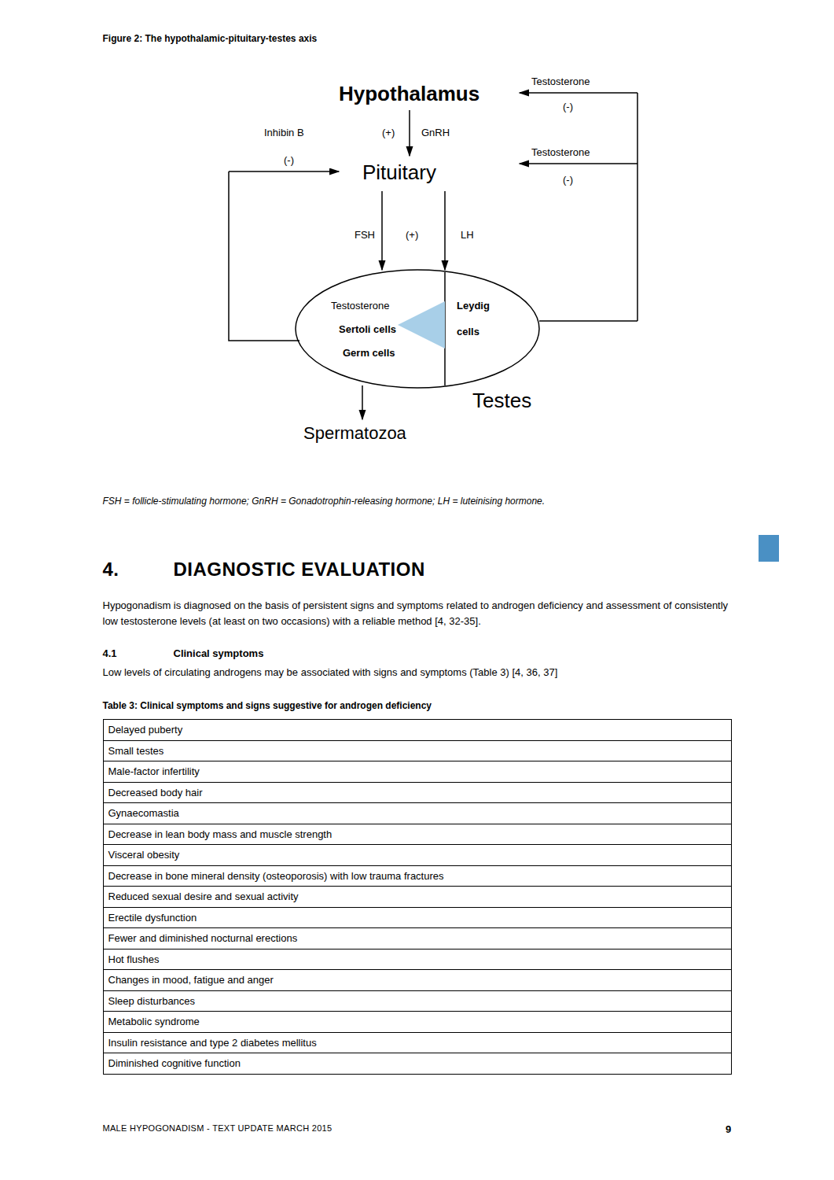Figure 2: The hypothalamic-pituitary-testes axis
Hypothalamus Pituitary (+) GnRH Inhibin B (-) Testosterone (-) Testosterone (-) FSH (+) LH Testosterone Sertoli cells Germ cells Leydig cells Testes Spermatozoa
FSH = follicle-stimulating hormone; GnRH = Gonadotrophin-releasing hormone; LH = luteinising hormone.
4. DIAGNOSTIC EVALUATION
Hypogonadism is diagnosed on the basis of persistent signs and symptoms related to androgen deficiency and assessment of consistently low testosterone levels (at least on two occasions) with a reliable method [4, 32-35].
4.1 Clinical symptoms
Low levels of circulating androgens may be associated with signs and symptoms (Table 3) [4, 36, 37]
Table 3: Clinical symptoms and signs suggestive for androgen deficiency
| Delayed puberty |
| Small testes |
| Male-factor infertility |
| Decreased body hair |
| Gynaecomastia |
| Decrease in lean body mass and muscle strength |
| Visceral obesity |
| Decrease in bone mineral density (osteoporosis) with low trauma fractures |
| Reduced sexual desire and sexual activity |
| Erectile dysfunction |
| Fewer and diminished nocturnal erections |
| Hot flushes |
| Changes in mood, fatigue and anger |
| Sleep disturbances |
| Metabolic syndrome |
| Insulin resistance and type 2 diabetes mellitus |
| Diminished cognitive function |
MALE HYPOGONADISM - TEXT UPDATE MARCH 2015 9